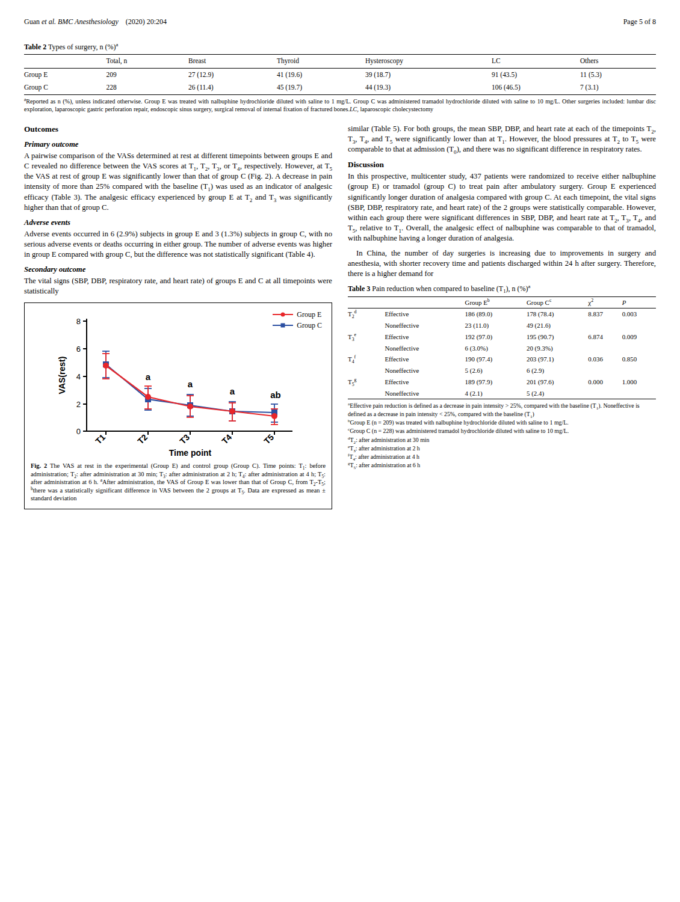Guan et al. BMC Anesthesiology (2020) 20:204
Page 5 of 8
Table 2 Types of surgery, n (%) a
| | Total, n | Breast | Thyroid | Hysteroscopy | LC | Others |
| --- | --- | --- | --- | --- | --- | --- |
| Group E | 209 | 27 (12.9) | 41 (19.6) | 39 (18.7) | 91 (43.5) | 11 (5.3) |
| Group C | 228 | 26 (11.4) | 45 (19.7) | 44 (19.3) | 106 (46.5) | 7 (3.1) |
aReported as n (%), unless indicated otherwise. Group E was treated with nalbuphine hydrochloride diluted with saline to 1 mg/L. Group C was administered tramadol hydrochloride diluted with saline to 10 mg/L. Other surgeries included: lumbar disc exploration, laparoscopic gastric perforation repair, endoscopic sinus surgery, surgical removal of internal fixation of fractured bones.LC, laparoscopic cholecystectomy
Outcomes
Primary outcome
A pairwise comparison of the VASs determined at rest at different timepoints between groups E and C revealed no difference between the VAS scores at T1, T2, T3, or T4, respectively. However, at T5 the VAS at rest of group E was significantly lower than that of group C (Fig. 2). A decrease in pain intensity of more than 25% compared with the baseline (T1) was used as an indicator of analgesic efficacy (Table 3). The analgesic efficacy experienced by group E at T2 and T3 was significantly higher than that of group C.
Adverse events
Adverse events occurred in 6 (2.9%) subjects in group E and 3 (1.3%) subjects in group C, with no serious adverse events or deaths occurring in either group. The number of adverse events was higher in group E compared with group C, but the difference was not statistically significant (Table 4).
Secondary outcome
The vital signs (SBP, DBP, respiratory rate, and heart rate) of groups E and C at all timepoints were statistically
Group E
Group C
8 6 4 2 0 VAS(rest) T1 T2 T3 T4 T5 a a a ab Time point
Fig. 2 The VAS at rest in the experimental (Group E) and control group (Group C). Time points: T1: before administration; T2: after administration at 30 min; T3: after administration at 2 h; T4: after administration at 4 h; T5: after administration at 6 h. aAfter administration, the VAS of Group E was lower than that of Group C, from T2-T5; bthere was a statistically significant difference in VAS between the 2 groups at T5. Data are expressed as mean ± standard deviation
similar (Table 5). For both groups, the mean SBP, DBP, and heart rate at each of the timepoints T2, T3, T4, and T5 were significantly lower than at T1. However, the blood pressures at T2 to T5 were comparable to that at admission (T0), and there was no significant difference in respiratory rates.
Discussion
In this prospective, multicenter study, 437 patients were randomized to receive either nalbuphine (group E) or tramadol (group C) to treat pain after ambulatory surgery. Group E experienced significantly longer duration of analgesia compared with group C. At each timepoint, the vital signs (SBP, DBP, respiratory rate, and heart rate) of the 2 groups were statistically comparable. However, within each group there were significant differences in SBP, DBP, and heart rate at T2, T3, T4, and T5, relative to T1. Overall, the analgesic effect of nalbuphine was comparable to that of tramadol, with nalbuphine having a longer duration of analgesia.
In China, the number of day surgeries is increasing due to improvements in surgery and anesthesia, with shorter recovery time and patients discharged within 24 h after surgery. Therefore, there is a higher demand for
Table 3 Pain reduction when compared to baseline (T 1 ), n (%) a
| | | Group E b | Group C c | χ 2 | P |
| --- | --- | --- | --- | --- | --- |
| T 2 d | Effective | 186 (89.0) | 178 (78.4) | 8.837 | 0.003 |
| | Noneffective | 23 (11.0) | 49 (21.6) | | |
| T 3 e | Effective | 192 (97.0) | 195 (90.7) | 6.874 | 0.009 |
| | Noneffective | 6 (3.0%) | 20 (9.3%) | | |
| T 4 f | Effective | 190 (97.4) | 203 (97.1) | 0.036 | 0.850 |
| | Noneffective | 5 (2.6) | 6 (2.9) | | |
| T 5 g | Effective | 189 (97.9) | 201 (97.6) | 0.000 | 1.000 |
| | Noneffective | 4 (2.1) | 5 (2.4) | | |
aEffective pain reduction is defined as a decrease in pain intensity > 25%, compared with the baseline (T1). Noneffective is defined as a decrease in pain intensity < 25%, compared with the baseline (T1)
bGroup E (n = 209) was treated with nalbuphine hydrochloride diluted with saline to 1 mg/L.
cGroup C (n = 228) was administered tramadol hydrochloride diluted with saline to 10 mg/L.
dT2: after administration at 30 min
eT3: after administration at 2 h
fT4: after administration at 4 h
gT5: after administration at 6 h